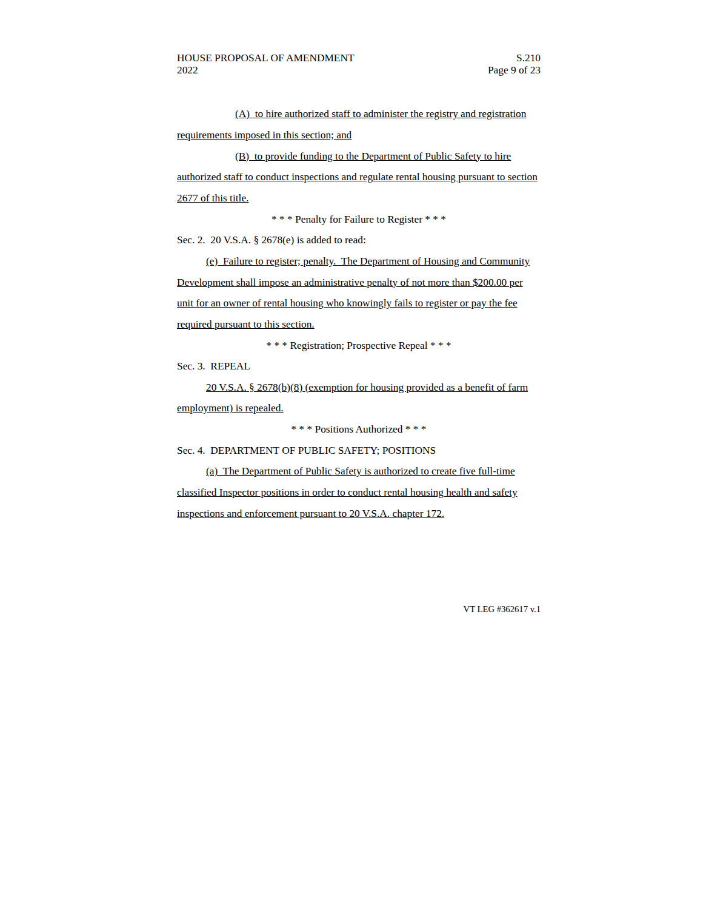HOUSE PROPOSAL OF AMENDMENT 2022
S.210 Page 9 of 23
(A) to hire authorized staff to administer the registry and registration requirements imposed in this section; and
(B) to provide funding to the Department of Public Safety to hire authorized staff to conduct inspections and regulate rental housing pursuant to section 2677 of this title.
* * * Penalty for Failure to Register * * *
Sec. 2. 20 V.S.A. § 2678(e) is added to read:
(e) Failure to register; penalty. The Department of Housing and Community Development shall impose an administrative penalty of not more than $200.00 per unit for an owner of rental housing who knowingly fails to register or pay the fee required pursuant to this section.
* * * Registration; Prospective Repeal * * *
Sec. 3. REPEAL
20 V.S.A. § 2678(b)(8) (exemption for housing provided as a benefit of farm employment) is repealed.
* * * Positions Authorized * * *
Sec. 4. DEPARTMENT OF PUBLIC SAFETY; POSITIONS
(a) The Department of Public Safety is authorized to create five full-time classified Inspector positions in order to conduct rental housing health and safety inspections and enforcement pursuant to 20 V.S.A. chapter 172.
VT LEG #362617 v.1